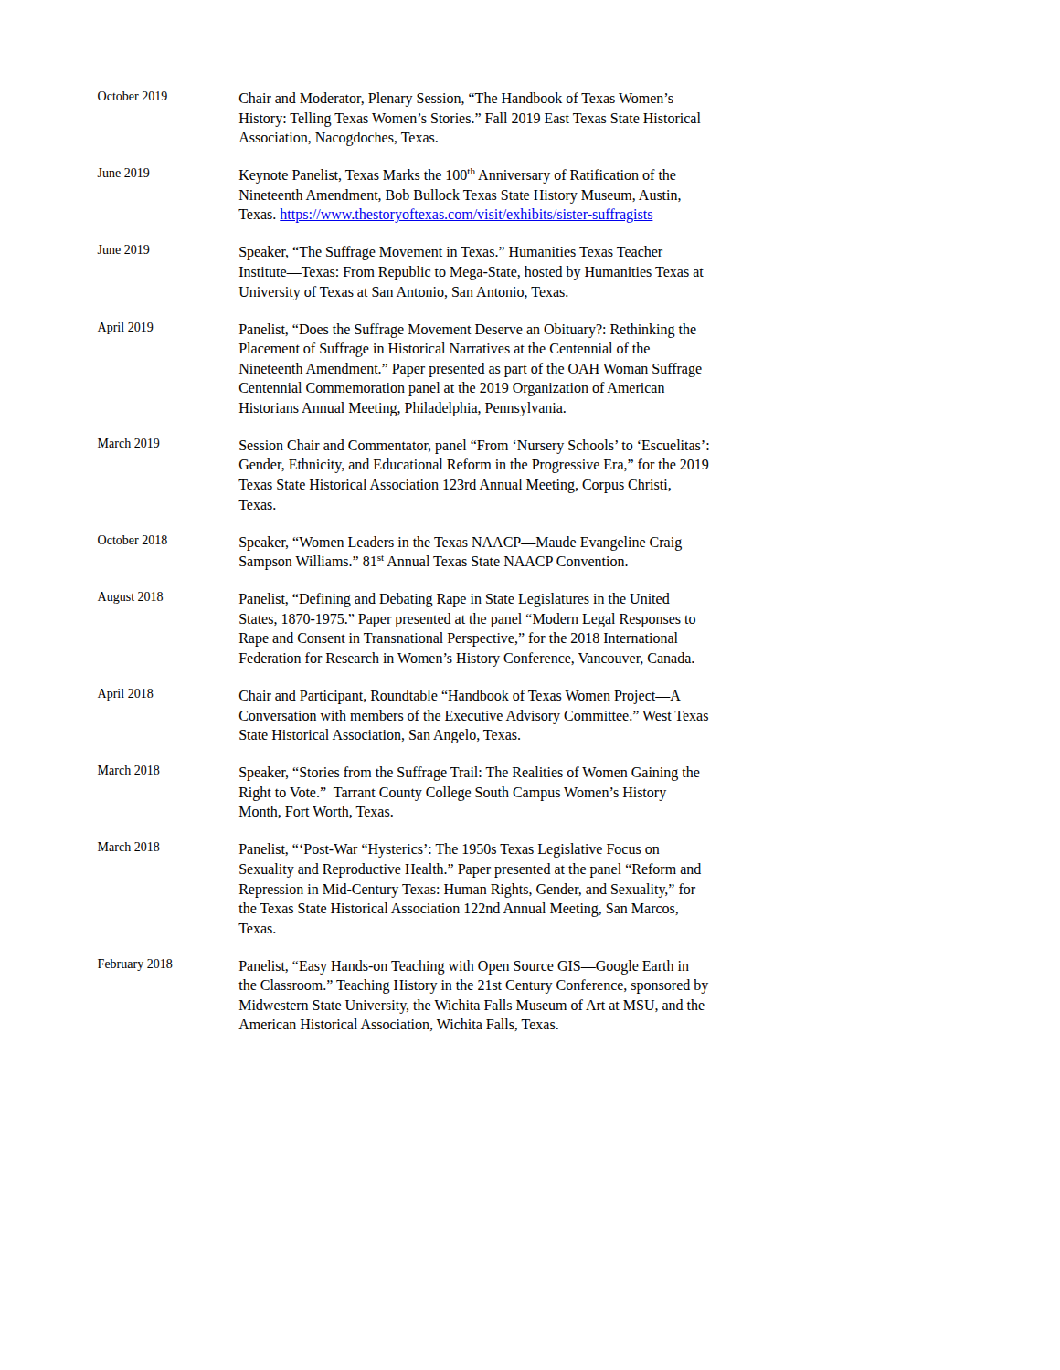| October 2019 | Chair and Moderator, Plenary Session, “The Handbook of Texas Women’s History: Telling Texas Women’s Stories.” Fall 2019 East Texas State Historical Association, Nacogdoches, Texas. |
| June 2019 | Keynote Panelist, Texas Marks the 100 th Anniversary of Ratification of the Nineteenth Amendment, Bob Bullock Texas State History Museum, Austin, Texas. https://www.thestoryoftexas.com/visit/exhibits/sister-suffragists |
| June 2019 | Speaker, “The Suffrage Movement in Texas.” Humanities Texas Teacher Institute—Texas: From Republic to Mega-State, hosted by Humanities Texas at University of Texas at San Antonio, San Antonio, Texas. |
| April 2019 | Panelist, “Does the Suffrage Movement Deserve an Obituary?: Rethinking the Placement of Suffrage in Historical Narratives at the Centennial of the Nineteenth Amendment.” Paper presented as part of the OAH Woman Suffrage Centennial Commemoration panel at the 2019 Organization of American Historians Annual Meeting, Philadelphia, Pennsylvania. |
| March 2019 | Session Chair and Commentator, panel “From ‘Nursery Schools’ to ‘Escuelitas’: Gender, Ethnicity, and Educational Reform in the Progressive Era,” for the 2019 Texas State Historical Association 123rd Annual Meeting, Corpus Christi, Texas. |
| October 2018 | Speaker, “Women Leaders in the Texas NAACP—Maude Evangeline Craig Sampson Williams.” 81 st Annual Texas State NAACP Convention. |
| August 2018 | Panelist, “Defining and Debating Rape in State Legislatures in the United States, 1870-1975.” Paper presented at the panel “Modern Legal Responses to Rape and Consent in Transnational Perspective,” for the 2018 International Federation for Research in Women’s History Conference, Vancouver, Canada. |
| April 2018 | Chair and Participant, Roundtable “Handbook of Texas Women Project—A Conversation with members of the Executive Advisory Committee.” West Texas State Historical Association, San Angelo, Texas. |
| March 2018 | Speaker, “Stories from the Suffrage Trail: The Realities of Women Gaining the Right to Vote.” Tarrant County College South Campus Women’s History Month, Fort Worth, Texas. |
| March 2018 | Panelist, “‘Post-War “Hysterics’: The 1950s Texas Legislative Focus on Sexuality and Reproductive Health.” Paper presented at the panel “Reform and Repression in Mid-Century Texas: Human Rights, Gender, and Sexuality,” for the Texas State Historical Association 122nd Annual Meeting, San Marcos, Texas. |
| February 2018 | Panelist, “Easy Hands-on Teaching with Open Source GIS—Google Earth in the Classroom.” Teaching History in the 21st Century Conference, sponsored by Midwestern State University, the Wichita Falls Museum of Art at MSU, and the American Historical Association, Wichita Falls, Texas. |